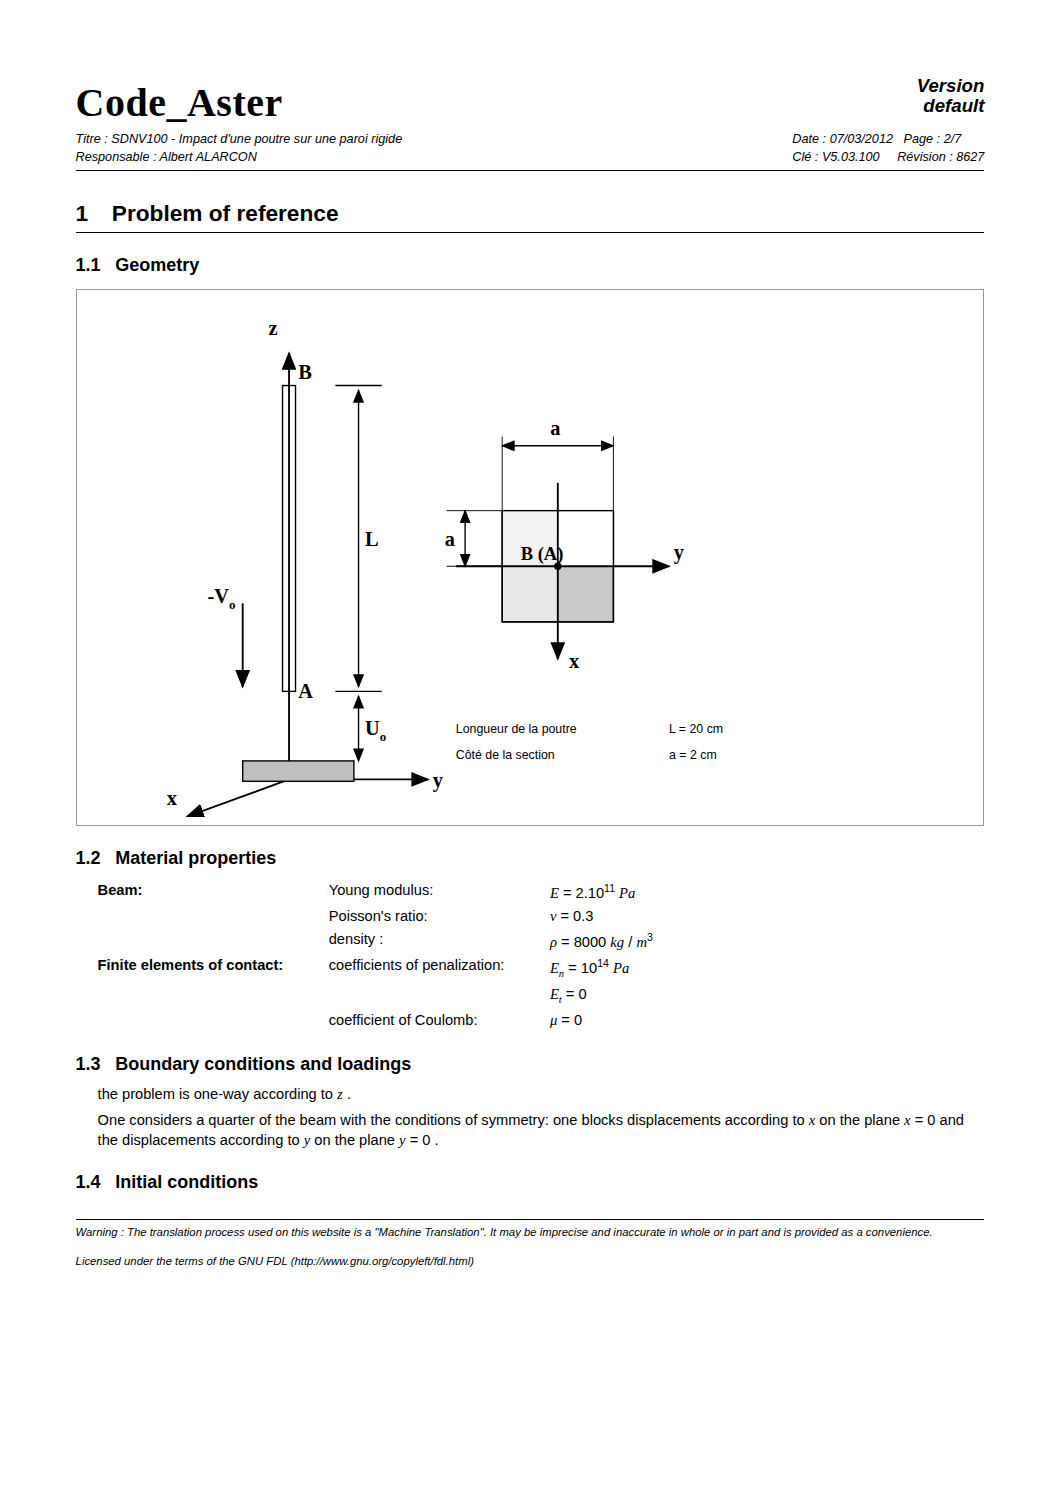Code_Aster
Version
default
Titre : SDNV100 - Impact d'une poutre sur une paroi rigide
Responsable : Albert ALARCON
Date : 07/03/2012 Page : 2/7
Clé : V5.03.100 Révision : 8627
1 Problem of reference
1.1 Geometry
z x y B A L Uo -Vo y x B (A) a a Longueur de la poutre L = 20 cm Côté de la section a = 2 cm
1.2 Material properties
| Beam: | Young modulus: | E = 2.10 11 Pa |
| | Poisson's ratio: | ν = 0.3 |
| | density : | ρ = 8000 kg / m 3 |
| Finite elements of contact: | coefficients of penalization: | E n = 10 14 Pa |
| | | E t = 0 |
| | coefficient of Coulomb: | μ = 0 |
1.3 Boundary conditions and loadings
the problem is one-way according to z .
One considers a quarter of the beam with the conditions of symmetry: one blocks displacements according to x on the plane x = 0 and the displacements according to y on the plane y = 0 .
1.4 Initial conditions
Warning : The translation process used on this website is a "Machine Translation". It may be imprecise and inaccurate in whole or in part and is provided as a convenience.
Licensed under the terms of the GNU FDL (http://www.gnu.org/copyleft/fdl.html)